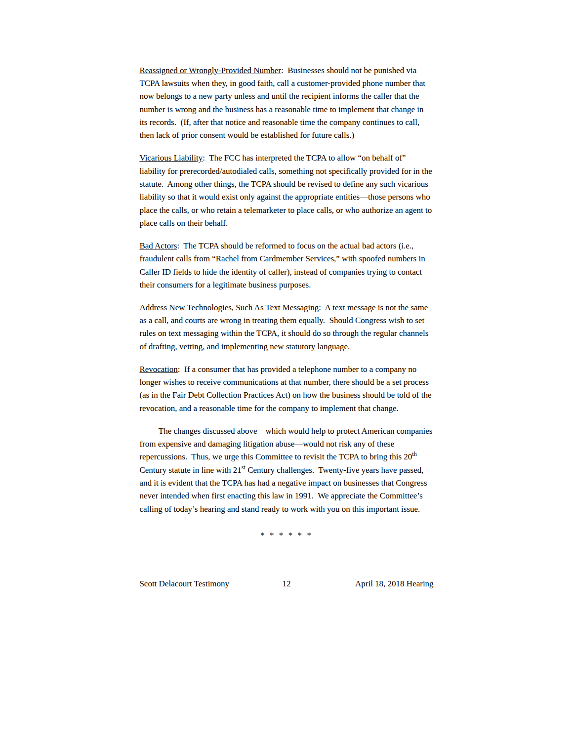Reassigned or Wrongly-Provided Number: Businesses should not be punished via TCPA lawsuits when they, in good faith, call a customer-provided phone number that now belongs to a new party unless and until the recipient informs the caller that the number is wrong and the business has a reasonable time to implement that change in its records. (If, after that notice and reasonable time the company continues to call, then lack of prior consent would be established for future calls.)
Vicarious Liability: The FCC has interpreted the TCPA to allow “on behalf of” liability for prerecorded/autodialed calls, something not specifically provided for in the statute. Among other things, the TCPA should be revised to define any such vicarious liability so that it would exist only against the appropriate entities—those persons who place the calls, or who retain a telemarketer to place calls, or who authorize an agent to place calls on their behalf.
Bad Actors: The TCPA should be reformed to focus on the actual bad actors (i.e., fraudulent calls from “Rachel from Cardmember Services,” with spoofed numbers in Caller ID fields to hide the identity of caller), instead of companies trying to contact their consumers for a legitimate business purposes.
Address New Technologies, Such As Text Messaging: A text message is not the same as a call, and courts are wrong in treating them equally. Should Congress wish to set rules on text messaging within the TCPA, it should do so through the regular channels of drafting, vetting, and implementing new statutory language.
Revocation: If a consumer that has provided a telephone number to a company no longer wishes to receive communications at that number, there should be a set process (as in the Fair Debt Collection Practices Act) on how the business should be told of the revocation, and a reasonable time for the company to implement that change.
The changes discussed above—which would help to protect American companies from expensive and damaging litigation abuse—would not risk any of these repercussions. Thus, we urge this Committee to revisit the TCPA to bring this 20th Century statute in line with 21st Century challenges. Twenty-five years have passed, and it is evident that the TCPA has had a negative impact on businesses that Congress never intended when first enacting this law in 1991. We appreciate the Committee’s calling of today’s hearing and stand ready to work with you on this important issue.
* * * * * *
Scott Delacourt Testimony
12
April 18, 2018 Hearing